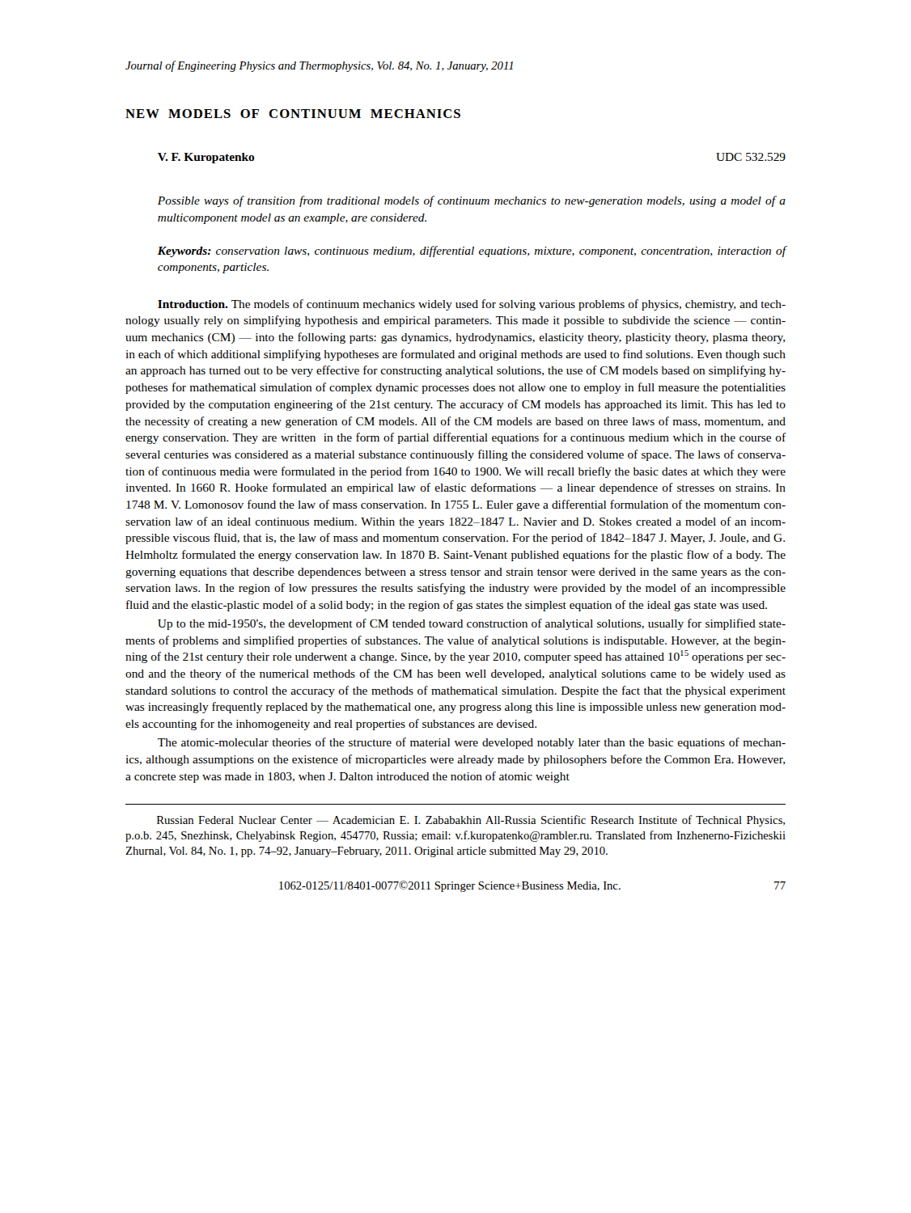Journal of Engineering Physics and Thermophysics, Vol. 84, No. 1, January, 2011
NEW MODELS OF CONTINUUM MECHANICS
V. F. Kuropatenko UDC 532.529
Possible ways of transition from traditional models of continuum mechanics to new-generation models, using a model of a multicomponent model as an example, are considered.
Keywords: conservation laws, continuous medium, differential equations, mixture, component, concentration, interaction of components, particles.
Introduction. The models of continuum mechanics widely used for solving various problems of physics, chemistry, and technology usually rely on simplifying hypothesis and empirical parameters. This made it possible to subdivide the science — continuum mechanics (CM) — into the following parts: gas dynamics, hydrodynamics, elasticity theory, plasticity theory, plasma theory, in each of which additional simplifying hypotheses are formulated and original methods are used to find solutions. Even though such an approach has turned out to be very effective for constructing analytical solutions, the use of CM models based on simplifying hypotheses for mathematical simulation of complex dynamic processes does not allow one to employ in full measure the potentialities provided by the computation engineering of the 21st century. The accuracy of CM models has approached its limit. This has led to the necessity of creating a new generation of CM models. All of the CM models are based on three laws of mass, momentum, and energy conservation. They are written in the form of partial differential equations for a continuous medium which in the course of several centuries was considered as a material substance continuously filling the considered volume of space. The laws of conservation of continuous media were formulated in the period from 1640 to 1900. We will recall briefly the basic dates at which they were invented. In 1660 R. Hooke formulated an empirical law of elastic deformations — a linear dependence of stresses on strains. In 1748 M. V. Lomonosov found the law of mass conservation. In 1755 L. Euler gave a differential formulation of the momentum conservation law of an ideal continuous medium. Within the years 1822–1847 L. Navier and D. Stokes created a model of an incompressible viscous fluid, that is, the law of mass and momentum conservation. For the period of 1842–1847 J. Mayer, J. Joule, and G. Helmholtz formulated the energy conservation law. In 1870 B. Saint-Venant published equations for the plastic flow of a body. The governing equations that describe dependences between a stress tensor and strain tensor were derived in the same years as the conservation laws. In the region of low pressures the results satisfying the industry were provided by the model of an incompressible fluid and the elastic-plastic model of a solid body; in the region of gas states the simplest equation of the ideal gas state was used.
Up to the mid-1950's, the development of CM tended toward construction of analytical solutions, usually for simplified statements of problems and simplified properties of substances. The value of analytical solutions is indisputable. However, at the beginning of the 21st century their role underwent a change. Since, by the year 2010, computer speed has attained 1015 operations per second and the theory of the numerical methods of the CM has been well developed, analytical solutions came to be widely used as standard solutions to control the accuracy of the methods of mathematical simulation. Despite the fact that the physical experiment was increasingly frequently replaced by the mathematical one, any progress along this line is impossible unless new generation models accounting for the inhomogeneity and real properties of substances are devised.
The atomic-molecular theories of the structure of material were developed notably later than the basic equations of mechanics, although assumptions on the existence of microparticles were already made by philosophers before the Common Era. However, a concrete step was made in 1803, when J. Dalton introduced the notion of atomic weight
Russian Federal Nuclear Center — Academician E. I. Zababakhin All-Russia Scientific Research Institute of Technical Physics, p.o.b. 245, Snezhinsk, Chelyabinsk Region, 454770, Russia; email: v.f.kuropatenko@rambler.ru. Translated from Inzhenerno-Fizicheskii Zhurnal, Vol. 84, No. 1, pp. 74–92, January–February, 2011. Original article submitted May 29, 2010.
1062-0125/11/8401-0077©2011 Springer Science+Business Media, Inc. 77